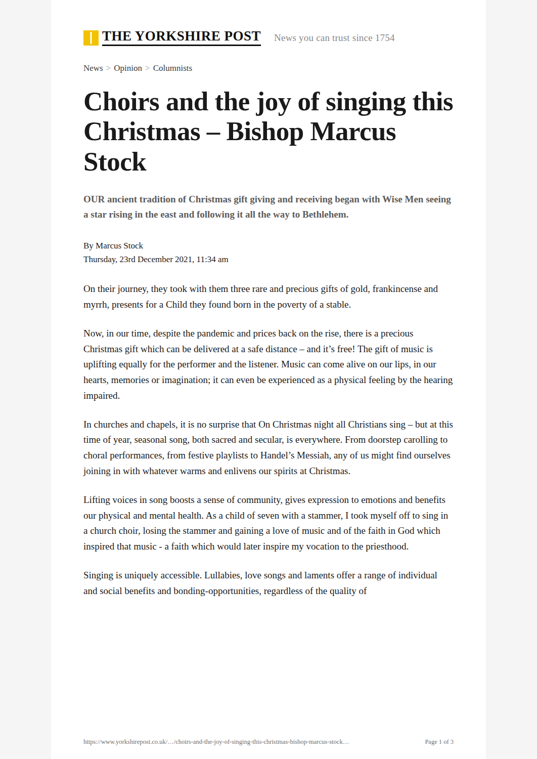The Yorkshire Post
News you can trust since 1754
News>Opinion>Columnists
Choirs and the joy of singing this Christmas – Bishop Marcus Stock
OUR ancient tradition of Christmas gift giving and receiving began with Wise Men seeing a star rising in the east and following it all the way to Bethlehem.
By Marcus Stock Thursday, 23rd December 2021, 11:34 am
On their journey, they took with them three rare and precious gifts of gold, frankincense and myrrh, presents for a Child they found born in the poverty of a stable.
Now, in our time, despite the pandemic and prices back on the rise, there is a precious Christmas gift which can be delivered at a safe distance – and it’s free! The gift of music is uplifting equally for the performer and the listener. Music can come alive on our lips, in our hearts, memories or imagination; it can even be experienced as a physical feeling by the hearing impaired.
In churches and chapels, it is no surprise that On Christmas night all Christians sing – but at this time of year, seasonal song, both sacred and secular, is everywhere. From doorstep carolling to choral performances, from festive playlists to Handel’s Messiah, any of us might find ourselves joining in with whatever warms and enlivens our spirits at Christmas.
Lifting voices in song boosts a sense of community, gives expression to emotions and benefits our physical and mental health. As a child of seven with a stammer, I took myself off to sing in a church choir, losing the stammer and gaining a love of music and of the faith in God which inspired that music - a faith which would later inspire my vocation to the priesthood.
Singing is uniquely accessible. Lullabies, love songs and laments offer a range of individual and social benefits and bonding-opportunities, regardless of the quality of
https://www.yorkshirepost.co.uk/…/choirs-and-the-joy-of-singing-this-christmas-bishop-marcus-stock-3504235 Page 1 of 3